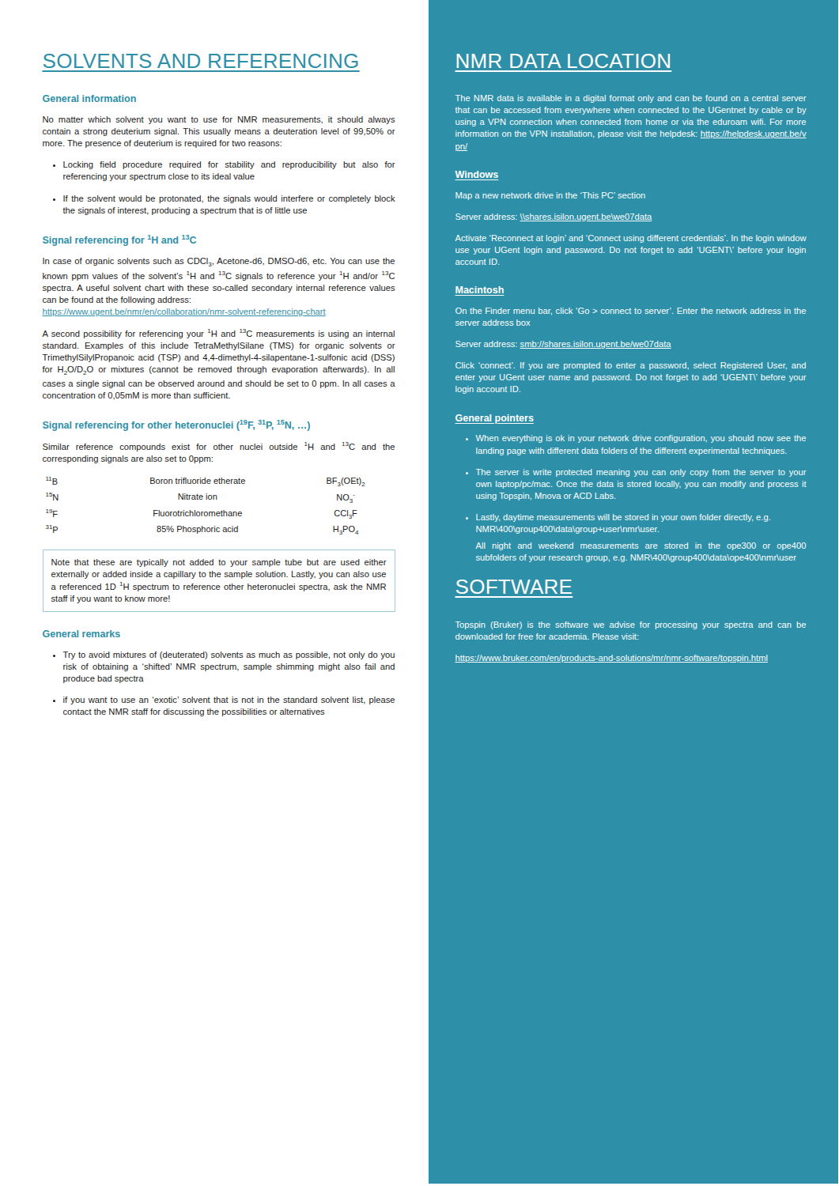SOLVENTS AND REFERENCING
General information
No matter which solvent you want to use for NMR measurements, it should always contain a strong deuterium signal. This usually means a deuteration level of 99,50% or more. The presence of deuterium is required for two reasons:
Locking field procedure required for stability and reproducibility but also for referencing your spectrum close to its ideal value
If the solvent would be protonated, the signals would interfere or completely block the signals of interest, producing a spectrum that is of little use
Signal referencing for 1H and 13C
In case of organic solvents such as CDCl3, Acetone-d6, DMSO-d6, etc. You can use the known ppm values of the solvent’s 1H and 13C signals to reference your 1H and/or 13C spectra. A useful solvent chart with these so-called secondary internal reference values can be found at the following address:
https://www.ugent.be/nmr/en/collaboration/nmr-solvent-referencing-chart
A second possibility for referencing your 1H and 13C measurements is using an internal standard. Examples of this include TetraMethylSilane (TMS) for organic solvents or TrimethylSilylPropanoic acid (TSP) and 4,4-dimethyl-4-silapentane-1-sulfonic acid (DSS) for H2O/D2O or mixtures (cannot be removed through evaporation afterwards). In all cases a single signal can be observed around and should be set to 0 ppm. In all cases a concentration of 0,05mM is more than sufficient.
Signal referencing for other heteronuclei (19F, 31P, 15N, …)
Similar reference compounds exist for other nuclei outside 1H and 13C and the corresponding signals are also set to 0ppm:
| 11 B | Boron trifluoride etherate | BF 3 (OEt) 2 |
| 15 N | Nitrate ion | NO 3 - |
| 19 F | Fluorotrichloromethane | CCl 3 F |
| 31 P | 85% Phosphoric acid | H 3 PO 4 |
Note that these are typically not added to your sample tube but are used either externally or added inside a capillary to the sample solution. Lastly, you can also use a referenced 1D 1H spectrum to reference other heteronuclei spectra, ask the NMR staff if you want to know more!
General remarks
Try to avoid mixtures of (deuterated) solvents as much as possible, not only do you risk of obtaining a ‘shifted’ NMR spectrum, sample shimming might also fail and produce bad spectra
if you want to use an ‘exotic’ solvent that is not in the standard solvent list, please contact the NMR staff for discussing the possibilities or alternatives
NMR DATA LOCATION
The NMR data is available in a digital format only and can be found on a central server that can be accessed from everywhere when connected to the UGentnet by cable or by using a VPN connection when connected from home or via the eduroam wifi. For more information on the VPN installation, please visit the helpdesk: https://helpdesk.ugent.be/vpn/
Windows
Map a new network drive in the ‘This PC’ section
Server address: \\shares.isilon.ugent.be\we07data
Activate ‘Reconnect at login’ and ‘Connect using different credentials’. In the login window use your UGent login and password. Do not forget to add ‘UGENT\’ before your login account ID.
Macintosh
On the Finder menu bar, click ‘Go > connect to server’. Enter the network address in the server address box
Server address: smb://shares.isilon.ugent.be/we07data
Click ‘connect’. If you are prompted to enter a password, select Registered User, and enter your UGent user name and password. Do not forget to add ‘UGENT\’ before your login account ID.
General pointers
When everything is ok in your network drive configuration, you should now see the landing page with different data folders of the different experimental techniques.
The server is write protected meaning you can only copy from the server to your own laptop/pc/mac. Once the data is stored locally, you can modify and process it using Topspin, Mnova or ACD Labs.
Lastly, daytime measurements will be stored in your own folder directly, e.g.
NMR\400\group400\data\group+user\nmr\user.
All night and weekend measurements are stored in the ope300 or ope400 subfolders of your research group, e.g. NMR\400\group400\data\ope400\nmr\user
SOFTWARE
Topspin (Bruker) is the software we advise for processing your spectra and can be downloaded for free for academia. Please visit:
https://www.bruker.com/en/products-and-solutions/mr/nmr-software/topspin.html